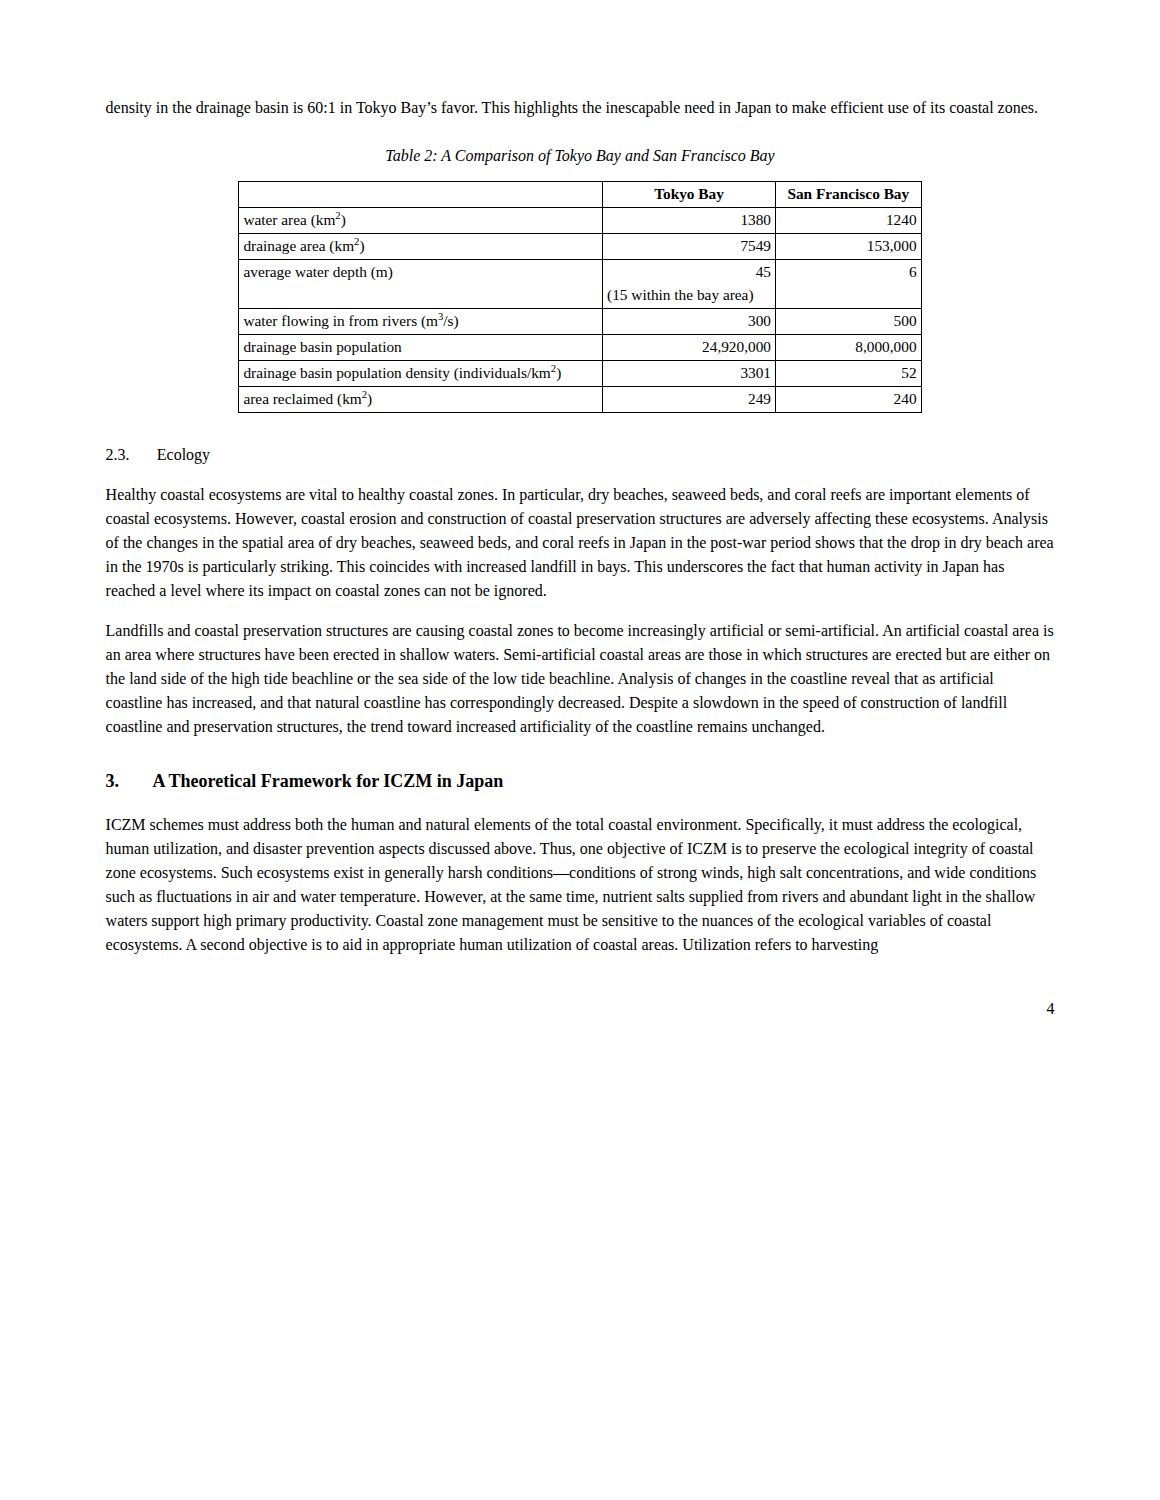density in the drainage basin is 60:1 in Tokyo Bay’s favor. This highlights the inescapable need in Japan to make efficient use of its coastal zones.
Table 2: A Comparison of Tokyo Bay and San Francisco Bay
| | Tokyo Bay | San Francisco Bay |
| --- | --- | --- |
| water area (km 2 ) | 1380 | 1240 |
| drainage area (km 2 ) | 7549 | 153,000 |
| average water depth (m) | 45 (15 within the bay area) | 6 |
| water flowing in from rivers (m 3 /s) | 300 | 500 |
| drainage basin population | 24,920,000 | 8,000,000 |
| drainage basin population density (individuals/km 2 ) | 3301 | 52 |
| area reclaimed (km 2 ) | 249 | 240 |
2.3. Ecology
Healthy coastal ecosystems are vital to healthy coastal zones. In particular, dry beaches, seaweed beds, and coral reefs are important elements of coastal ecosystems. However, coastal erosion and construction of coastal preservation structures are adversely affecting these ecosystems. Analysis of the changes in the spatial area of dry beaches, seaweed beds, and coral reefs in Japan in the post-war period shows that the drop in dry beach area in the 1970s is particularly striking. This coincides with increased landfill in bays. This underscores the fact that human activity in Japan has reached a level where its impact on coastal zones can not be ignored.
Landfills and coastal preservation structures are causing coastal zones to become increasingly artificial or semi-artificial. An artificial coastal area is an area where structures have been erected in shallow waters. Semi-artificial coastal areas are those in which structures are erected but are either on the land side of the high tide beachline or the sea side of the low tide beachline. Analysis of changes in the coastline reveal that as artificial coastline has increased, and that natural coastline has correspondingly decreased. Despite a slowdown in the speed of construction of landfill coastline and preservation structures, the trend toward increased artificiality of the coastline remains unchanged.
3. A Theoretical Framework for ICZM in Japan
ICZM schemes must address both the human and natural elements of the total coastal environment. Specifically, it must address the ecological, human utilization, and disaster prevention aspects discussed above. Thus, one objective of ICZM is to preserve the ecological integrity of coastal zone ecosystems. Such ecosystems exist in generally harsh conditions—conditions of strong winds, high salt concentrations, and wide conditions such as fluctuations in air and water temperature. However, at the same time, nutrient salts supplied from rivers and abundant light in the shallow waters support high primary productivity. Coastal zone management must be sensitive to the nuances of the ecological variables of coastal ecosystems. A second objective is to aid in appropriate human utilization of coastal areas. Utilization refers to harvesting
4